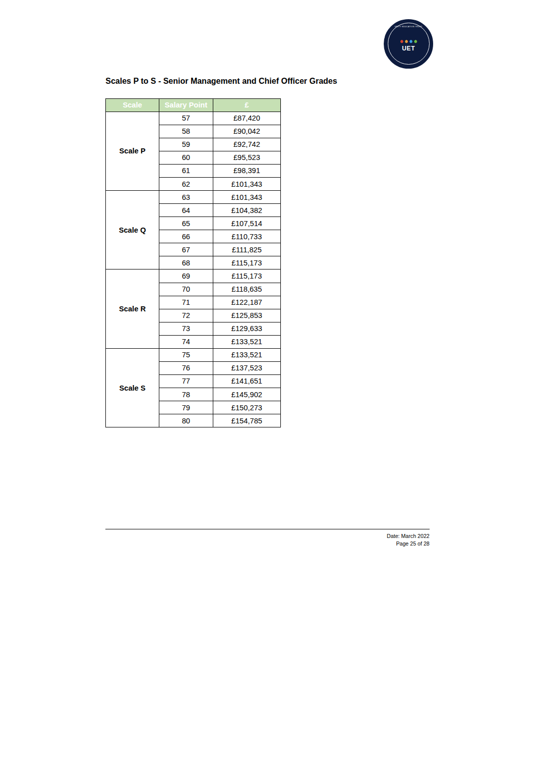Unity Education Trust
☻☻☻☻
UET
Scales P to S - Senior Management and Chief Officer Grades
| Scale | Salary Point | £ |
| --- | --- | --- |
| Scale P | 57 | £87,420 |
| 58 | £90,042 |
| 59 | £92,742 |
| 60 | £95,523 |
| 61 | £98,391 |
| 62 | £101,343 |
| Scale Q | 63 | £101,343 |
| 64 | £104,382 |
| 65 | £107,514 |
| 66 | £110,733 |
| 67 | £111,825 |
| 68 | £115,173 |
| Scale R | 69 | £115,173 |
| 70 | £118,635 |
| 71 | £122,187 |
| 72 | £125,853 |
| 73 | £129,633 |
| 74 | £133,521 |
| Scale S | 75 | £133,521 |
| 76 | £137,523 |
| 77 | £141,651 |
| 78 | £145,902 |
| 79 | £150,273 |
| 80 | £154,785 |
Date: March 2022
Page 25 of 28